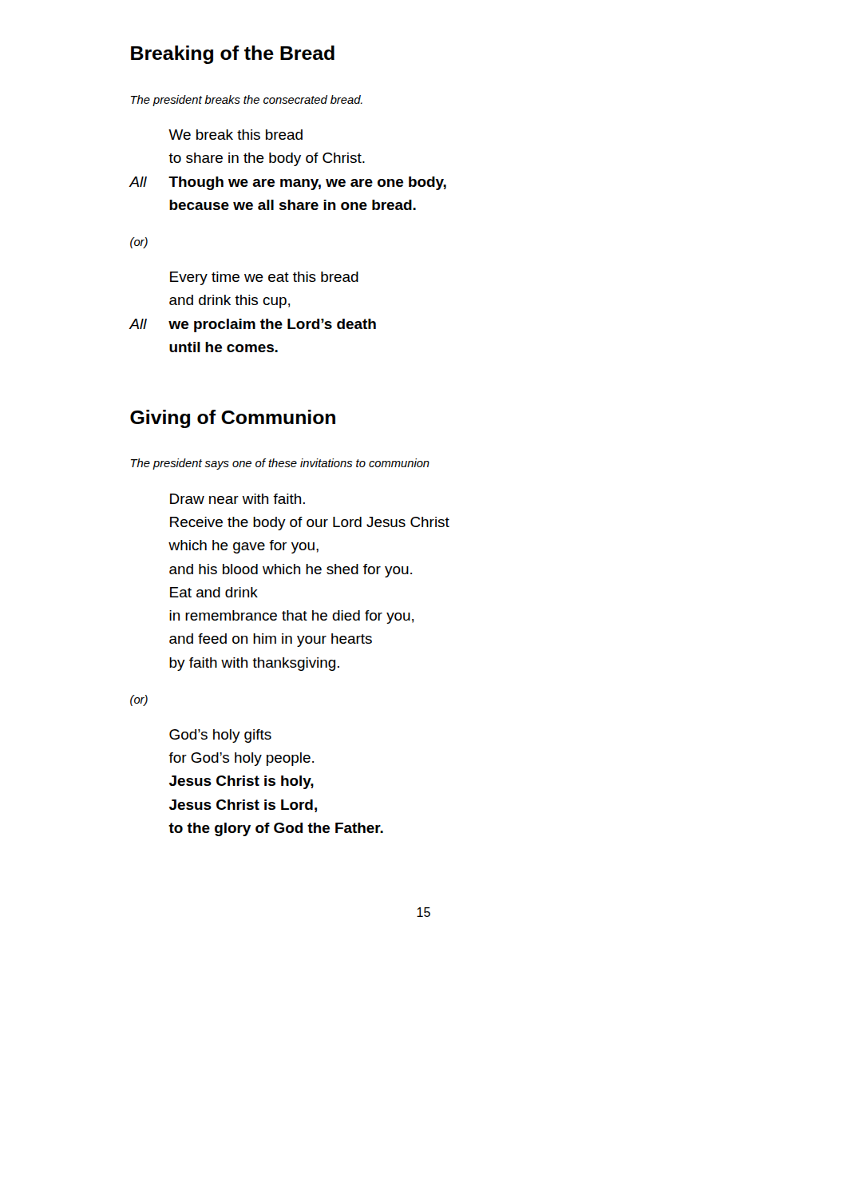Breaking of the Bread
The president breaks the consecrated bread.
We break this bread
to share in the body of Christ.
All Though we are many, we are one body,
because we all share in one bread.
(or)
Every time we eat this bread
and drink this cup,
All we proclaim the Lord’s death
until he comes.
Giving of Communion
The president says one of these invitations to communion
Draw near with faith.
Receive the body of our Lord Jesus Christ
which he gave for you,
and his blood which he shed for you.
Eat and drink
in remembrance that he died for you,
and feed on him in your hearts
by faith with thanksgiving.
(or)
God’s holy gifts
for God’s holy people.
Jesus Christ is holy,
Jesus Christ is Lord,
to the glory of God the Father.
15